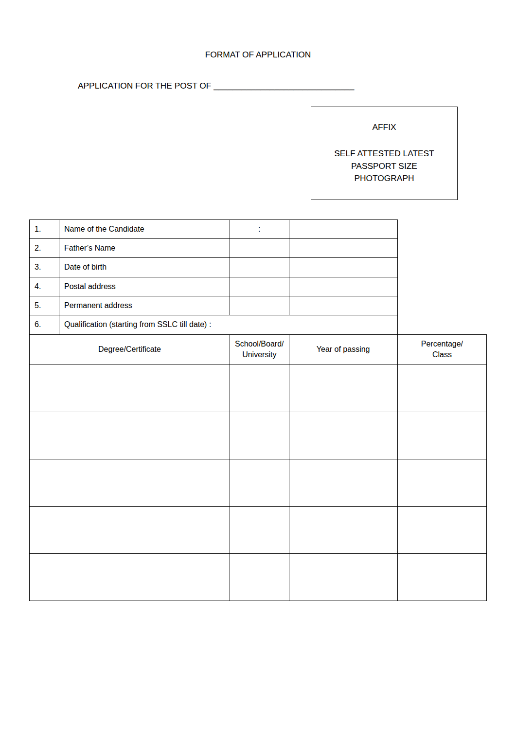FORMAT OF APPLICATION
APPLICATION FOR THE POST OF ______________________________
AFFIX
SELF ATTESTED LATEST
PASSPORT SIZE
PHOTOGRAPH
| 1. | Name of the Candidate | : | |
| 2. | Father’s Name | | |
| 3. | Date of birth | | |
| 4. | Postal address | | |
| 5. | Permanent address | | |
| 6. | Qualification (starting from SSLC till date) : |
| Degree/Certificate | School/Board/ University | Year of passing | Percentage/ Class |